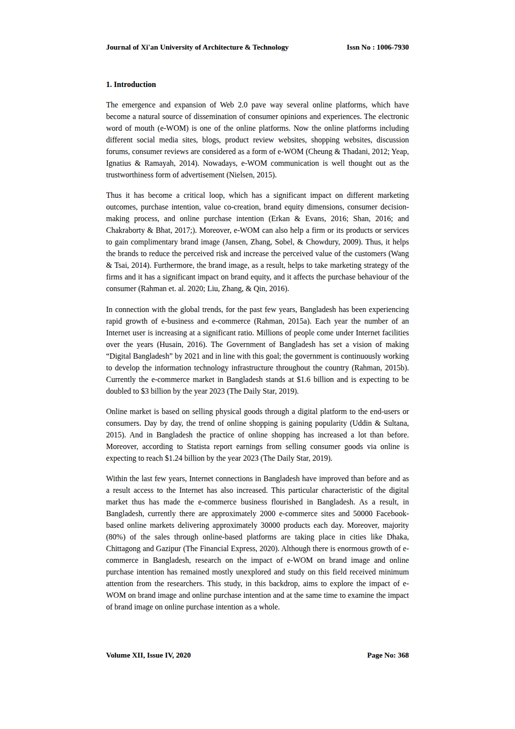Journal of Xi'an University of Architecture & Technology
Issn No : 1006-7930
1. Introduction
The emergence and expansion of Web 2.0 pave way several online platforms, which have become a natural source of dissemination of consumer opinions and experiences. The electronic word of mouth (e-WOM) is one of the online platforms. Now the online platforms including different social media sites, blogs, product review websites, shopping websites, discussion forums, consumer reviews are considered as a form of e-WOM (Cheung & Thadani, 2012; Yeap, Ignatius & Ramayah, 2014). Nowadays, e-WOM communication is well thought out as the trustworthiness form of advertisement (Nielsen, 2015).
Thus it has become a critical loop, which has a significant impact on different marketing outcomes, purchase intention, value co-creation, brand equity dimensions, consumer decision-making process, and online purchase intention (Erkan & Evans, 2016; Shan, 2016; and Chakraborty & Bhat, 2017;). Moreover, e-WOM can also help a firm or its products or services to gain complimentary brand image (Jansen, Zhang, Sobel, & Chowdury, 2009). Thus, it helps the brands to reduce the perceived risk and increase the perceived value of the customers (Wang & Tsai, 2014). Furthermore, the brand image, as a result, helps to take marketing strategy of the firms and it has a significant impact on brand equity, and it affects the purchase behaviour of the consumer (Rahman et. al. 2020; Liu, Zhang, & Qin, 2016).
In connection with the global trends, for the past few years, Bangladesh has been experiencing rapid growth of e-business and e-commerce (Rahman, 2015a). Each year the number of an Internet user is increasing at a significant ratio. Millions of people come under Internet facilities over the years (Husain, 2016). The Government of Bangladesh has set a vision of making “Digital Bangladesh” by 2021 and in line with this goal; the government is continuously working to develop the information technology infrastructure throughout the country (Rahman, 2015b). Currently the e-commerce market in Bangladesh stands at $1.6 billion and is expecting to be doubled to $3 billion by the year 2023 (The Daily Star, 2019).
Online market is based on selling physical goods through a digital platform to the end-users or consumers. Day by day, the trend of online shopping is gaining popularity (Uddin & Sultana, 2015). And in Bangladesh the practice of online shopping has increased a lot than before. Moreover, according to Statista report earnings from selling consumer goods via online is expecting to reach $1.24 billion by the year 2023 (The Daily Star, 2019).
Within the last few years, Internet connections in Bangladesh have improved than before and as a result access to the Internet has also increased. This particular characteristic of the digital market thus has made the e-commerce business flourished in Bangladesh. As a result, in Bangladesh, currently there are approximately 2000 e-commerce sites and 50000 Facebook-based online markets delivering approximately 30000 products each day. Moreover, majority (80%) of the sales through online-based platforms are taking place in cities like Dhaka, Chittagong and Gazipur (The Financial Express, 2020). Although there is enormous growth of e-commerce in Bangladesh, research on the impact of e-WOM on brand image and online purchase intention has remained mostly unexplored and study on this field received minimum attention from the researchers. This study, in this backdrop, aims to explore the impact of e-WOM on brand image and online purchase intention and at the same time to examine the impact of brand image on online purchase intention as a whole.
Volume XII, Issue IV, 2020
Page No: 368